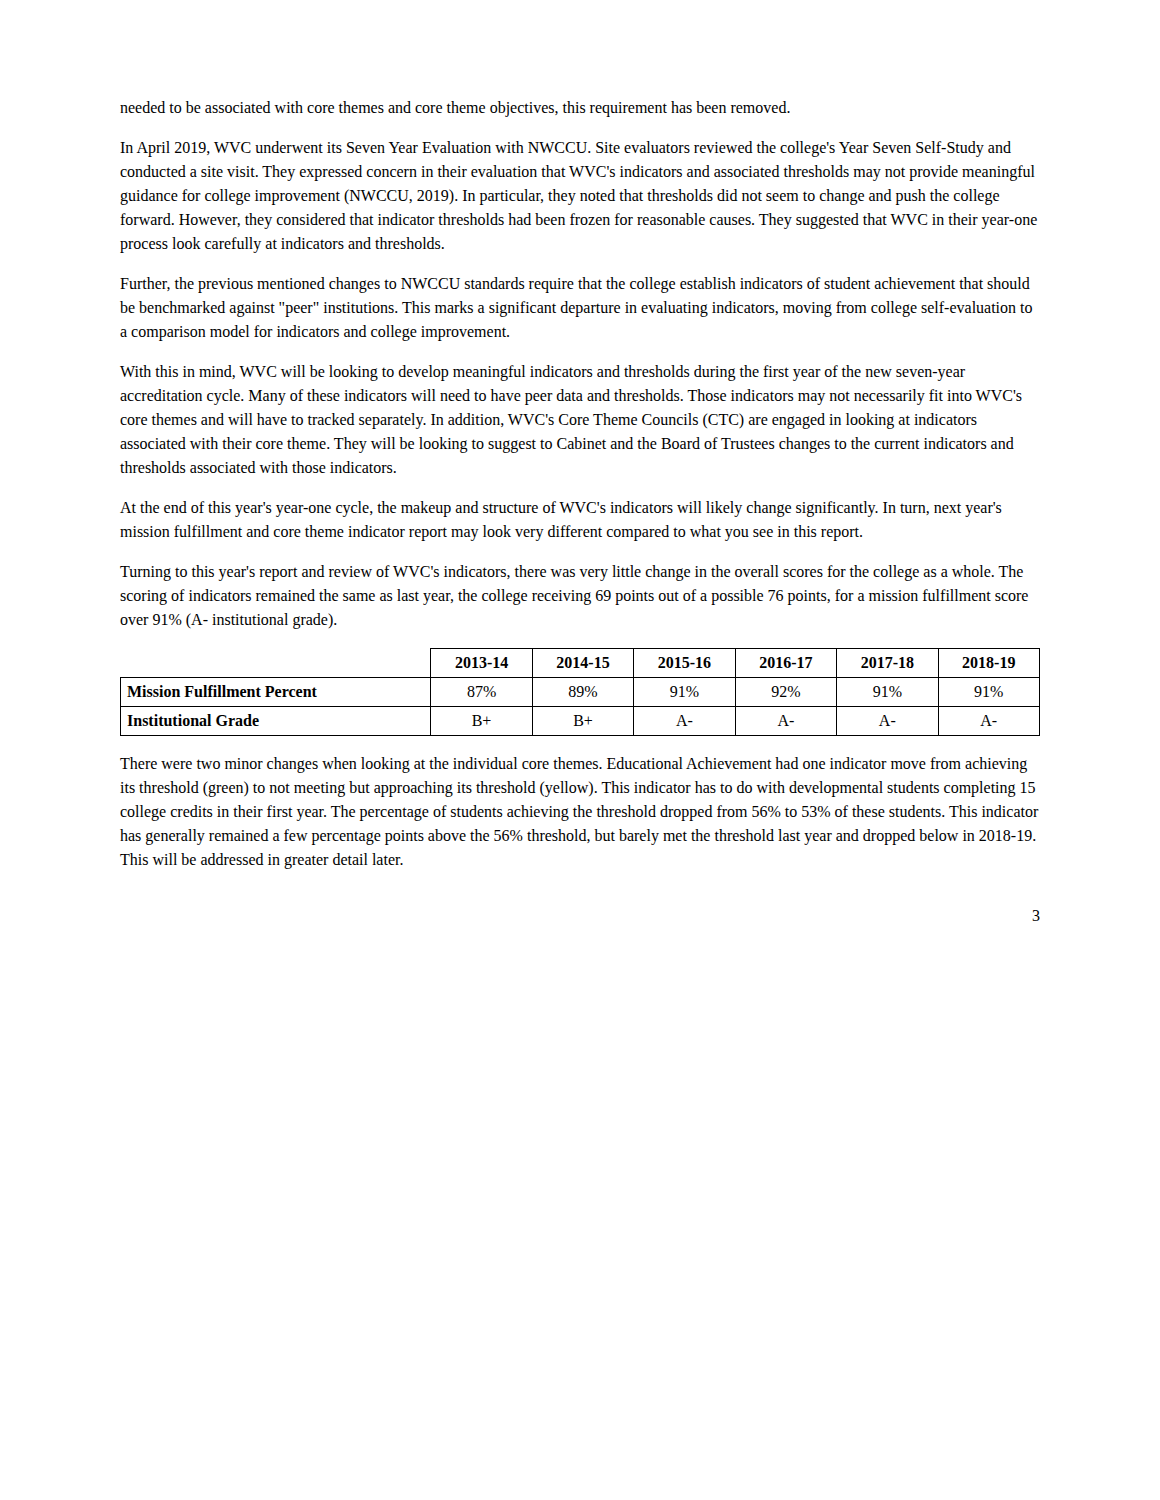needed to be associated with core themes and core theme objectives, this requirement has been removed.
In April 2019, WVC underwent its Seven Year Evaluation with NWCCU. Site evaluators reviewed the college's Year Seven Self-Study and conducted a site visit. They expressed concern in their evaluation that WVC's indicators and associated thresholds may not provide meaningful guidance for college improvement (NWCCU, 2019). In particular, they noted that thresholds did not seem to change and push the college forward. However, they considered that indicator thresholds had been frozen for reasonable causes. They suggested that WVC in their year-one process look carefully at indicators and thresholds.
Further, the previous mentioned changes to NWCCU standards require that the college establish indicators of student achievement that should be benchmarked against "peer" institutions. This marks a significant departure in evaluating indicators, moving from college self-evaluation to a comparison model for indicators and college improvement.
With this in mind, WVC will be looking to develop meaningful indicators and thresholds during the first year of the new seven-year accreditation cycle. Many of these indicators will need to have peer data and thresholds. Those indicators may not necessarily fit into WVC's core themes and will have to tracked separately. In addition, WVC's Core Theme Councils (CTC) are engaged in looking at indicators associated with their core theme. They will be looking to suggest to Cabinet and the Board of Trustees changes to the current indicators and thresholds associated with those indicators.
At the end of this year's year-one cycle, the makeup and structure of WVC's indicators will likely change significantly. In turn, next year's mission fulfillment and core theme indicator report may look very different compared to what you see in this report.
Turning to this year's report and review of WVC's indicators, there was very little change in the overall scores for the college as a whole. The scoring of indicators remained the same as last year, the college receiving 69 points out of a possible 76 points, for a mission fulfillment score over 91% (A- institutional grade).
| | 2013-14 | 2014-15 | 2015-16 | 2016-17 | 2017-18 | 2018-19 |
| --- | --- | --- | --- | --- | --- | --- |
| Mission Fulfillment Percent | 87% | 89% | 91% | 92% | 91% | 91% |
| Institutional Grade | B+ | B+ | A- | A- | A- | A- |
There were two minor changes when looking at the individual core themes. Educational Achievement had one indicator move from achieving its threshold (green) to not meeting but approaching its threshold (yellow). This indicator has to do with developmental students completing 15 college credits in their first year. The percentage of students achieving the threshold dropped from 56% to 53% of these students. This indicator has generally remained a few percentage points above the 56% threshold, but barely met the threshold last year and dropped below in 2018-19. This will be addressed in greater detail later.
3